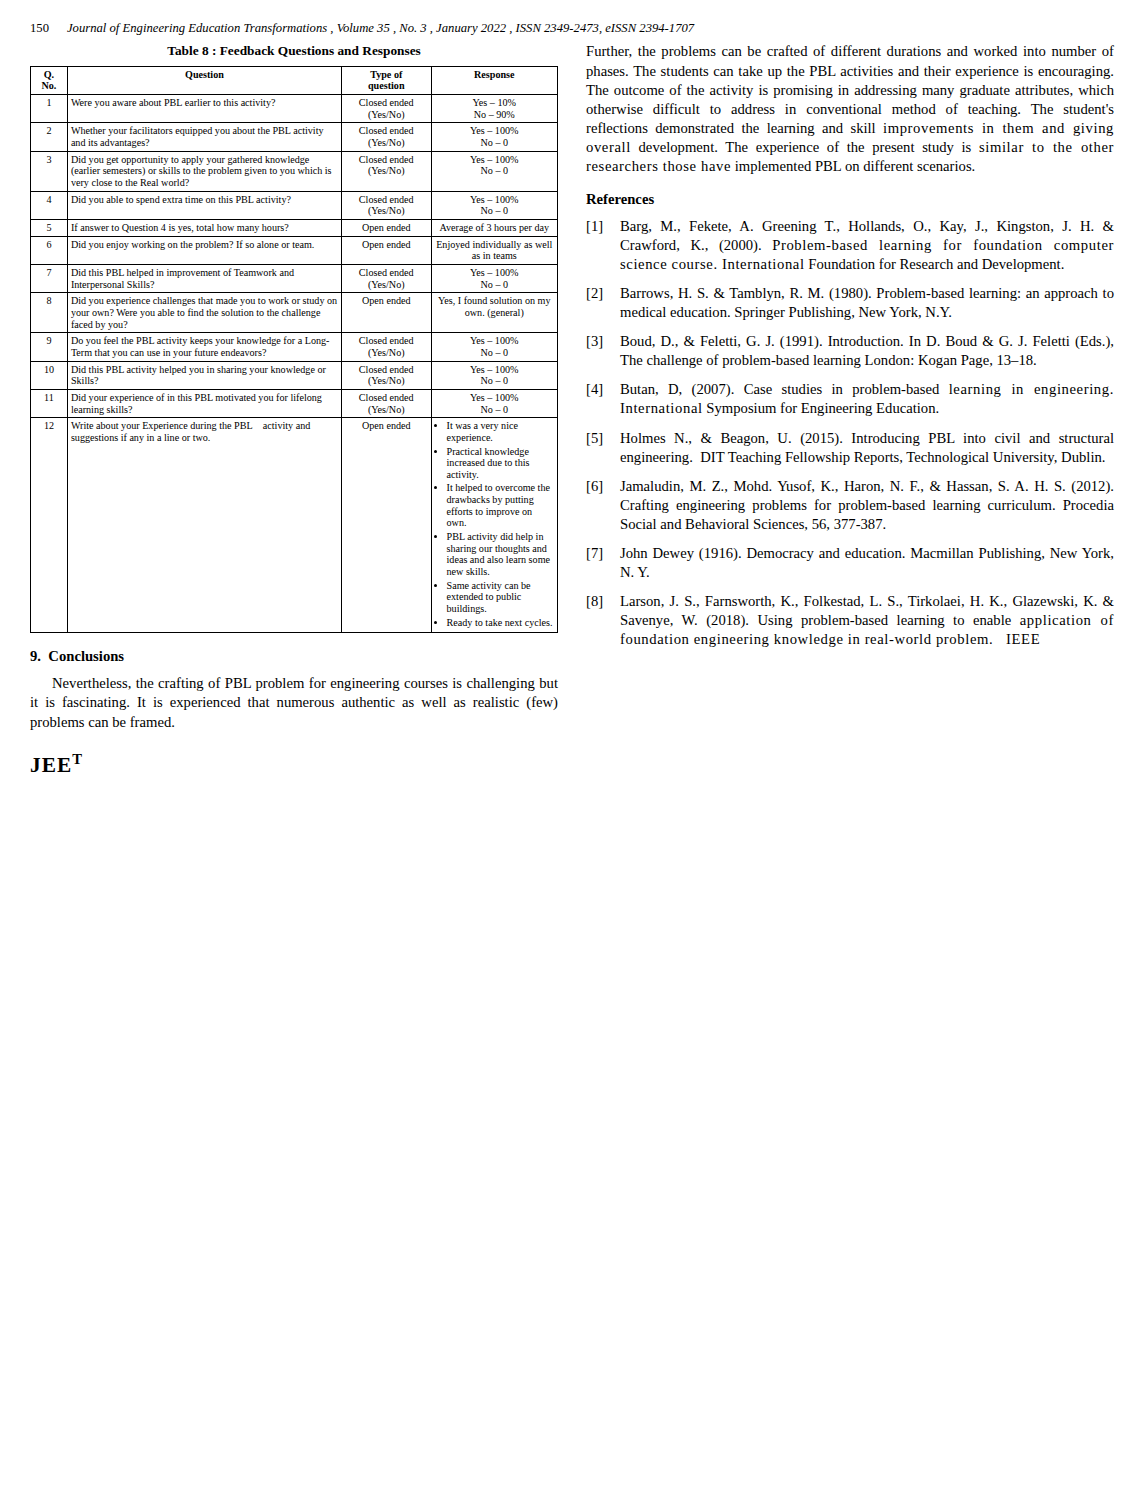150 Journal of Engineering Education Transformations , Volume 35 , No. 3 , January 2022 , ISSN 2349-2473, eISSN 2394-1707
Table 8 : Feedback Questions and Responses
| Q. No. | Question | Type of question | Response |
| --- | --- | --- | --- |
| 1 | Were you aware about PBL earlier to this activity? | Closed ended (Yes/No) | Yes – 10% No – 90% |
| 2 | Whether your facilitators equipped you about the PBL activity and its advantages? | Closed ended (Yes/No) | Yes – 100% No – 0 |
| 3 | Did you get opportunity to apply your gathered knowledge (earlier semesters) or skills to the problem given to you which is very close to the Real world? | Closed ended (Yes/No) | Yes – 100% No – 0 |
| 4 | Did you able to spend extra time on this PBL activity? | Closed ended (Yes/No) | Yes – 100% No – 0 |
| 5 | If answer to Question 4 is yes, total how many hours? | Open ended | Average of 3 hours per day |
| 6 | Did you enjoy working on the problem? If so alone or team. | Open ended | Enjoyed individually as well as in teams |
| 7 | Did this PBL helped in improvement of Teamwork and Interpersonal Skills? | Closed ended (Yes/No) | Yes – 100% No – 0 |
| 8 | Did you experience challenges that made you to work or study on your own? Were you able to find the solution to the challenge faced by you? | Open ended | Yes, I found solution on my own. (general) |
| 9 | Do you feel the PBL activity keeps your knowledge for a Long-Term that you can use in your future endeavors? | Closed ended (Yes/No) | Yes – 100% No – 0 |
| 10 | Did this PBL activity helped you in sharing your knowledge or Skills? | Closed ended (Yes/No) | Yes – 100% No – 0 |
| 11 | Did your experience of in this PBL motivated you for lifelong learning skills? | Closed ended (Yes/No) | Yes – 100% No – 0 |
| 12 | Write about your Experience during the PBL activity and suggestions if any in a line or two. | Open ended | It was a very nice experience. Practical knowledge increased due to this activity. It helped to overcome the drawbacks by putting efforts to improve on own. PBL activity did help in sharing our thoughts and ideas and also learn some new skills. Same activity can be extended to public buildings. Ready to take next cycles. |
9. Conclusions
Nevertheless, the crafting of PBL problem for engineering courses is challenging but it is fascinating. It is experienced that numerous authentic as well as realistic (few) problems can be framed.
JEET
Further, the problems can be crafted of different durations and worked into number of phases. The students can take up the PBL activities and their experience is encouraging. The outcome of the activity is promising in addressing many graduate attributes, which otherwise difficult to address in conventional method of teaching. The student's reflections demonstrated the learning and skill improvements in them and giving overall development. The experience of the present study is similar to the other researchers those have implemented PBL on different scenarios.
References
[1]
Barg, M., Fekete, A. Greening T., Hollands, O., Kay, J., Kingston, J. H. & Crawford, K., (2000). Problem-based learning for foundation computer science course. International Foundation for Research and Development.
[2]
Barrows, H. S. & Tamblyn, R. M. (1980). Problem-based learning: an approach to medical education. Springer Publishing, New York, N.Y.
[3]
Boud, D., & Feletti, G. J. (1991). Introduction. In D. Boud & G. J. Feletti (Eds.), The challenge of problem-based learning London: Kogan Page, 13–18.
[4]
Butan, D, (2007). Case studies in problem-based learning in engineering. International Symposium for Engineering Education.
[5]
Holmes N., & Beagon, U. (2015). Introducing PBL into civil and structural engineering. DIT Teaching Fellowship Reports, Technological University, Dublin.
[6]
Jamaludin, M. Z., Mohd. Yusof, K., Haron, N. F., & Hassan, S. A. H. S. (2012). Crafting engineering problems for problem-based learning curriculum. Procedia Social and Behavioral Sciences, 56, 377-387.
[7]
John Dewey (1916). Democracy and education. Macmillan Publishing, New York, N. Y.
[8]
Larson, J. S., Farnsworth, K., Folkestad, L. S., Tirkolaei, H. K., Glazewski, K. & Savenye, W. (2018). Using problem-based learning to enable application of foundation engineering knowledge in real-world problem. IEEE